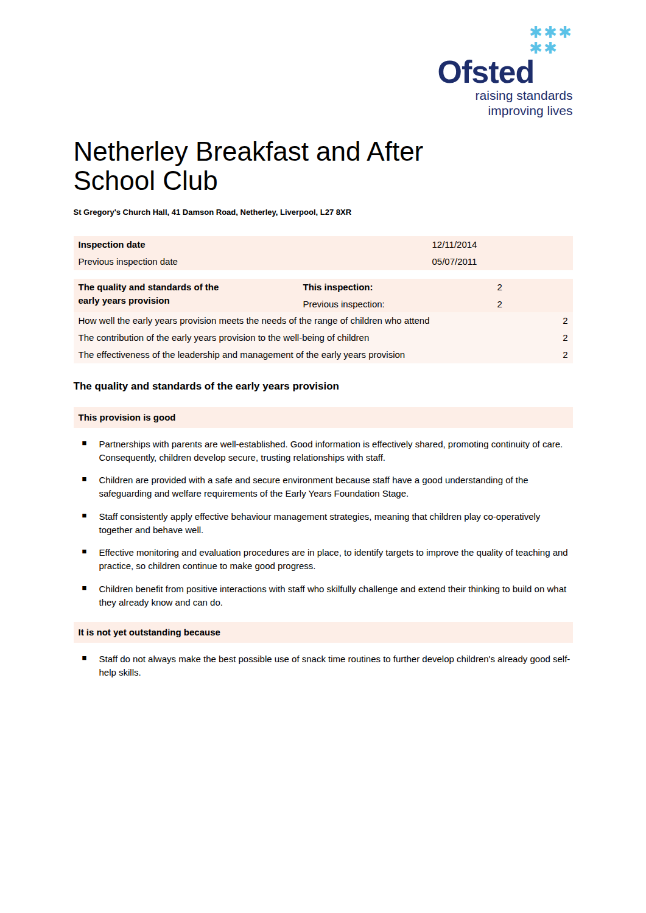✱✱✱
✱✱
Ofsted
raising standards
improving lives
Netherley Breakfast and After
School Club
St Gregory's Church Hall, 41 Damson Road, Netherley, Liverpool, L27 8XR
| Inspection date | | 12/11/2014 | |
| Previous inspection date | | 05/07/2011 | |
| The quality and standards of the early years provision | This inspection: | 2 | |
| Previous inspection: | 2 | |
| How well the early years provision meets the needs of the range of children who attend | 2 |
| The contribution of the early years provision to the well-being of children | 2 |
| The effectiveness of the leadership and management of the early years provision | 2 |
The quality and standards of the early years provision
This provision is good
Partnerships with parents are well-established. Good information is effectively shared, promoting continuity of care. Consequently, children develop secure, trusting relationships with staff.
Children are provided with a safe and secure environment because staff have a good understanding of the safeguarding and welfare requirements of the Early Years Foundation Stage.
Staff consistently apply effective behaviour management strategies, meaning that children play co-operatively together and behave well.
Effective monitoring and evaluation procedures are in place, to identify targets to improve the quality of teaching and practice, so children continue to make good progress.
Children benefit from positive interactions with staff who skilfully challenge and extend their thinking to build on what they already know and can do.
It is not yet outstanding because
Staff do not always make the best possible use of snack time routines to further develop children's already good self-help skills.